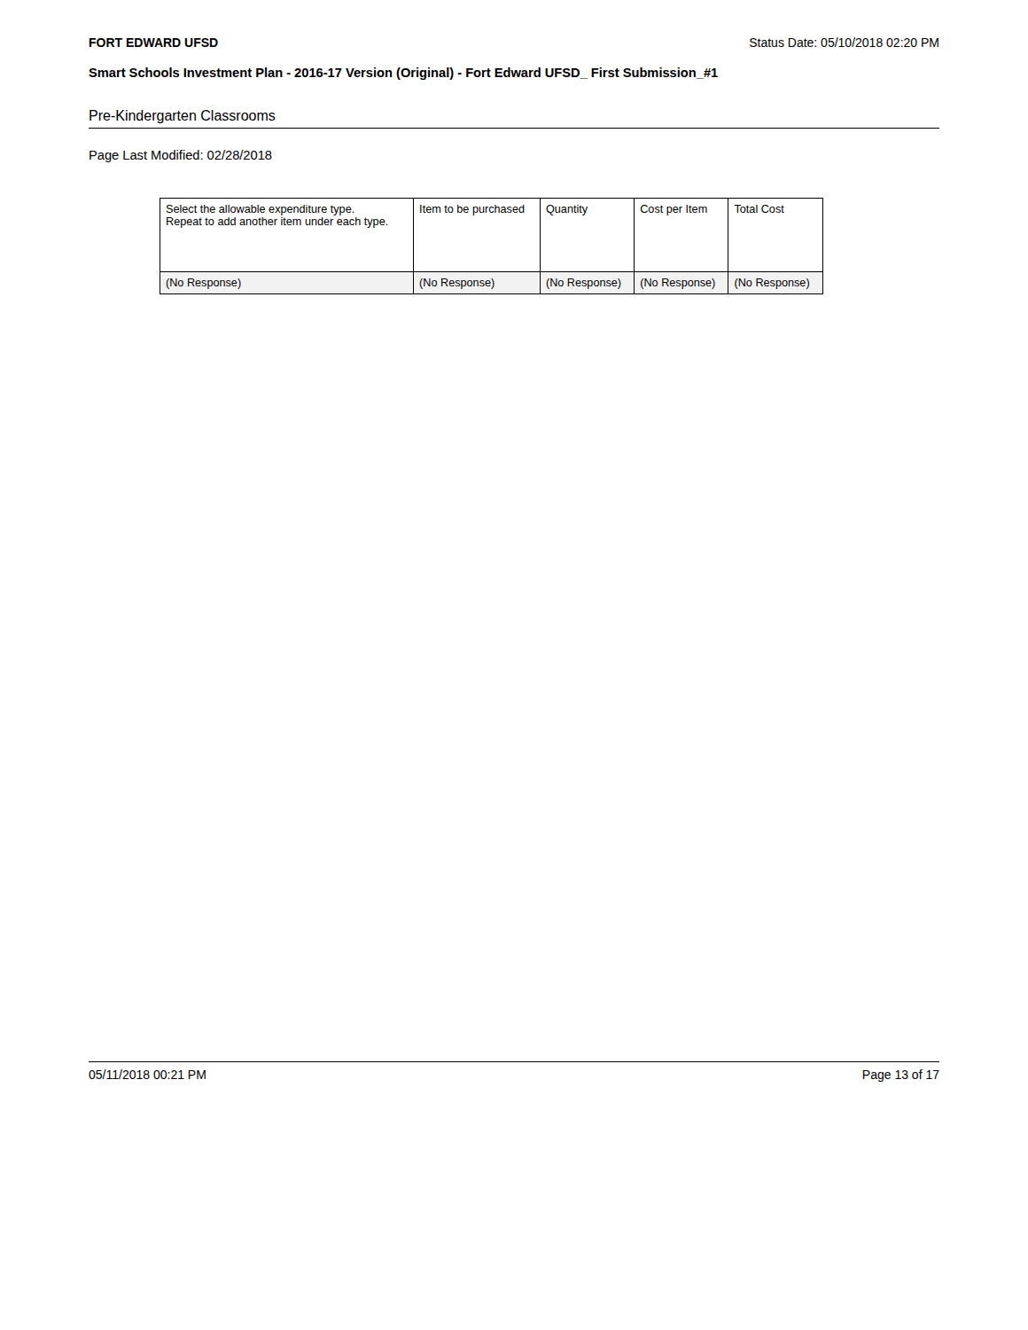FORT EDWARD UFSD
Status Date: 05/10/2018 02:20 PM
Smart Schools Investment Plan - 2016-17 Version (Original) - Fort Edward UFSD_ First Submission_#1
Pre-Kindergarten Classrooms
Page Last Modified: 02/28/2018
| Select the allowable expenditure type. Repeat to add another item under each type. | Item to be purchased | Quantity | Cost per Item | Total Cost |
| --- | --- | --- | --- | --- |
| (No Response) | (No Response) | (No Response) | (No Response) | (No Response) |
05/11/2018 00:21 PM
Page 13 of 17